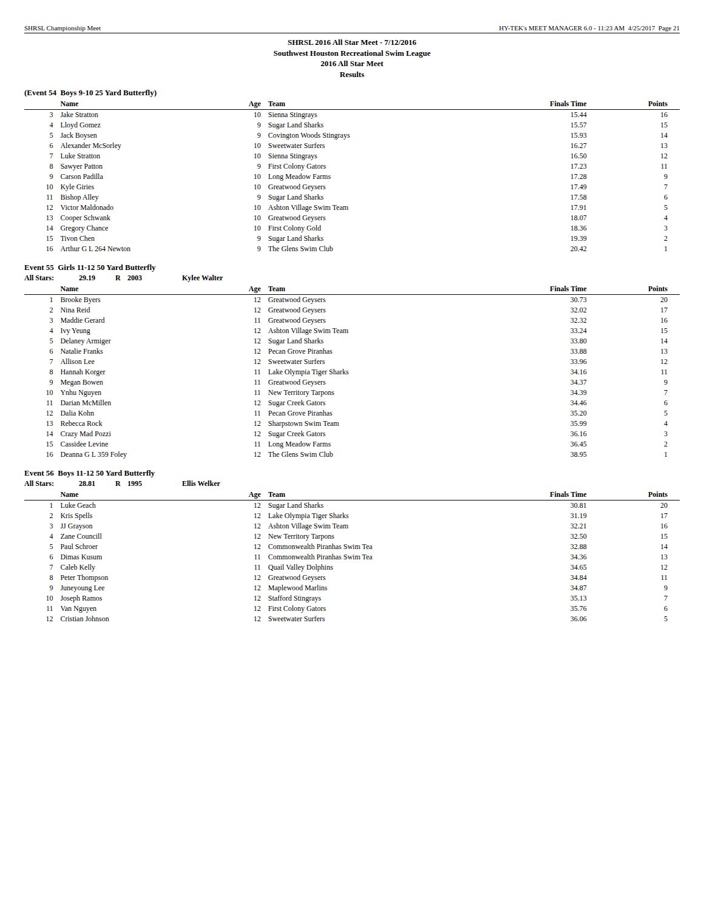SHRSL Championship Meet HY-TEK's MEET MANAGER 6.0 - 11:23 AM 4/25/2017 Page 21
SHRSL 2016 All Star Meet - 7/12/2016
Southwest Houston Recreational Swim League
2016 All Star Meet
Results
(Event 54 Boys 9-10 25 Yard Butterfly)
| | Name | Age | Team | Finals Time | Points |
| --- | --- | --- | --- | --- | --- |
| 3 | Jake Stratton | 10 | Sienna Stingrays | 15.44 | 16 |
| 4 | Lloyd Gomez | 9 | Sugar Land Sharks | 15.57 | 15 |
| 5 | Jack Boysen | 9 | Covington Woods Stingrays | 15.93 | 14 |
| 6 | Alexander McSorley | 10 | Sweetwater Surfers | 16.27 | 13 |
| 7 | Luke Stratton | 10 | Sienna Stingrays | 16.50 | 12 |
| 8 | Sawyer Patton | 9 | First Colony Gators | 17.23 | 11 |
| 9 | Carson Padilla | 10 | Long Meadow Farms | 17.28 | 9 |
| 10 | Kyle Giries | 10 | Greatwood Geysers | 17.49 | 7 |
| 11 | Bishop Alley | 9 | Sugar Land Sharks | 17.58 | 6 |
| 12 | Victor Maldonado | 10 | Ashton Village Swim Team | 17.91 | 5 |
| 13 | Cooper Schwank | 10 | Greatwood Geysers | 18.07 | 4 |
| 14 | Gregory Chance | 10 | First Colony Gold | 18.36 | 3 |
| 15 | Tivon Chen | 9 | Sugar Land Sharks | 19.39 | 2 |
| 16 | Arthur G L 264 Newton | 9 | The Glens Swim Club | 20.42 | 1 |
Event 55 Girls 11-12 50 Yard Butterfly
All Stars: 29.19 R 2003 Kylee Walter
| | Name | Age | Team | Finals Time | Points |
| --- | --- | --- | --- | --- | --- |
| 1 | Brooke Byers | 12 | Greatwood Geysers | 30.73 | 20 |
| 2 | Nina Reid | 12 | Greatwood Geysers | 32.02 | 17 |
| 3 | Maddie Gerard | 11 | Greatwood Geysers | 32.32 | 16 |
| 4 | Ivy Yeung | 12 | Ashton Village Swim Team | 33.24 | 15 |
| 5 | Delaney Armiger | 12 | Sugar Land Sharks | 33.80 | 14 |
| 6 | Natalie Franks | 12 | Pecan Grove Piranhas | 33.88 | 13 |
| 7 | Allison Lee | 12 | Sweetwater Surfers | 33.96 | 12 |
| 8 | Hannah Korger | 11 | Lake Olympia Tiger Sharks | 34.16 | 11 |
| 9 | Megan Bowen | 11 | Greatwood Geysers | 34.37 | 9 |
| 10 | Ynhu Nguyen | 11 | New Territory Tarpons | 34.39 | 7 |
| 11 | Darian McMillen | 12 | Sugar Creek Gators | 34.46 | 6 |
| 12 | Dalia Kohn | 11 | Pecan Grove Piranhas | 35.20 | 5 |
| 13 | Rebecca Rock | 12 | Sharpstown Swim Team | 35.99 | 4 |
| 14 | Crazy Mad Pozzi | 12 | Sugar Creek Gators | 36.16 | 3 |
| 15 | Cassidee Levine | 11 | Long Meadow Farms | 36.45 | 2 |
| 16 | Deanna G L 359 Foley | 12 | The Glens Swim Club | 38.95 | 1 |
Event 56 Boys 11-12 50 Yard Butterfly
All Stars: 28.81 R 1995 Ellis Welker
| | Name | Age | Team | Finals Time | Points |
| --- | --- | --- | --- | --- | --- |
| 1 | Luke Geach | 12 | Sugar Land Sharks | 30.81 | 20 |
| 2 | Kris Spells | 12 | Lake Olympia Tiger Sharks | 31.19 | 17 |
| 3 | JJ Grayson | 12 | Ashton Village Swim Team | 32.21 | 16 |
| 4 | Zane Councill | 12 | New Territory Tarpons | 32.50 | 15 |
| 5 | Paul Schroer | 12 | Commonwealth Piranhas Swim Tea | 32.88 | 14 |
| 6 | Dimas Kusum | 11 | Commonwealth Piranhas Swim Tea | 34.36 | 13 |
| 7 | Caleb Kelly | 11 | Quail Valley Dolphins | 34.65 | 12 |
| 8 | Peter Thompson | 12 | Greatwood Geysers | 34.84 | 11 |
| 9 | Juneyoung Lee | 12 | Maplewood Marlins | 34.87 | 9 |
| 10 | Joseph Ramos | 12 | Stafford Stingrays | 35.13 | 7 |
| 11 | Van Nguyen | 12 | First Colony Gators | 35.76 | 6 |
| 12 | Cristian Johnson | 12 | Sweetwater Surfers | 36.06 | 5 |